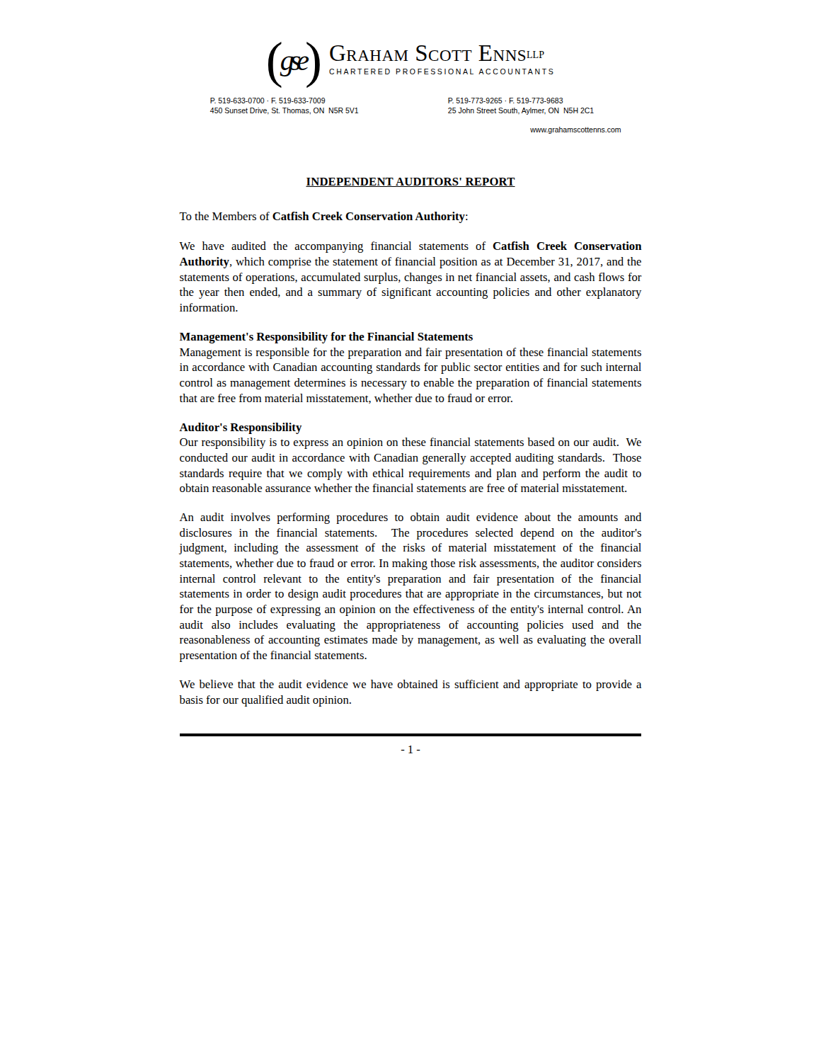(gse)
Graham Scott EnnsLLP
CHARTERED PROFESSIONAL ACCOUNTANTS
| P. 519-633-0700 · F. 519-633-7009 | P. 519-773-9265 · F. 519-773-9683 |
| 450 Sunset Drive, St. Thomas, ON N5R 5V1 | 25 John Street South, Aylmer, ON N5H 2C1 |
www.grahamscottenns.com
INDEPENDENT AUDITORS' REPORT
To the Members of Catfish Creek Conservation Authority:
We have audited the accompanying financial statements of Catfish Creek Conservation Authority, which comprise the statement of financial position as at December 31, 2017, and the statements of operations, accumulated surplus, changes in net financial assets, and cash flows for the year then ended, and a summary of significant accounting policies and other explanatory information.
Management's Responsibility for the Financial Statements
Management is responsible for the preparation and fair presentation of these financial statements in accordance with Canadian accounting standards for public sector entities and for such internal control as management determines is necessary to enable the preparation of financial statements that are free from material misstatement, whether due to fraud or error.
Auditor's Responsibility
Our responsibility is to express an opinion on these financial statements based on our audit. We conducted our audit in accordance with Canadian generally accepted auditing standards. Those standards require that we comply with ethical requirements and plan and perform the audit to obtain reasonable assurance whether the financial statements are free of material misstatement.
An audit involves performing procedures to obtain audit evidence about the amounts and disclosures in the financial statements. The procedures selected depend on the auditor's judgment, including the assessment of the risks of material misstatement of the financial statements, whether due to fraud or error. In making those risk assessments, the auditor considers internal control relevant to the entity's preparation and fair presentation of the financial statements in order to design audit procedures that are appropriate in the circumstances, but not for the purpose of expressing an opinion on the effectiveness of the entity's internal control. An audit also includes evaluating the appropriateness of accounting policies used and the reasonableness of accounting estimates made by management, as well as evaluating the overall presentation of the financial statements.
We believe that the audit evidence we have obtained is sufficient and appropriate to provide a basis for our qualified audit opinion.
- 1 -